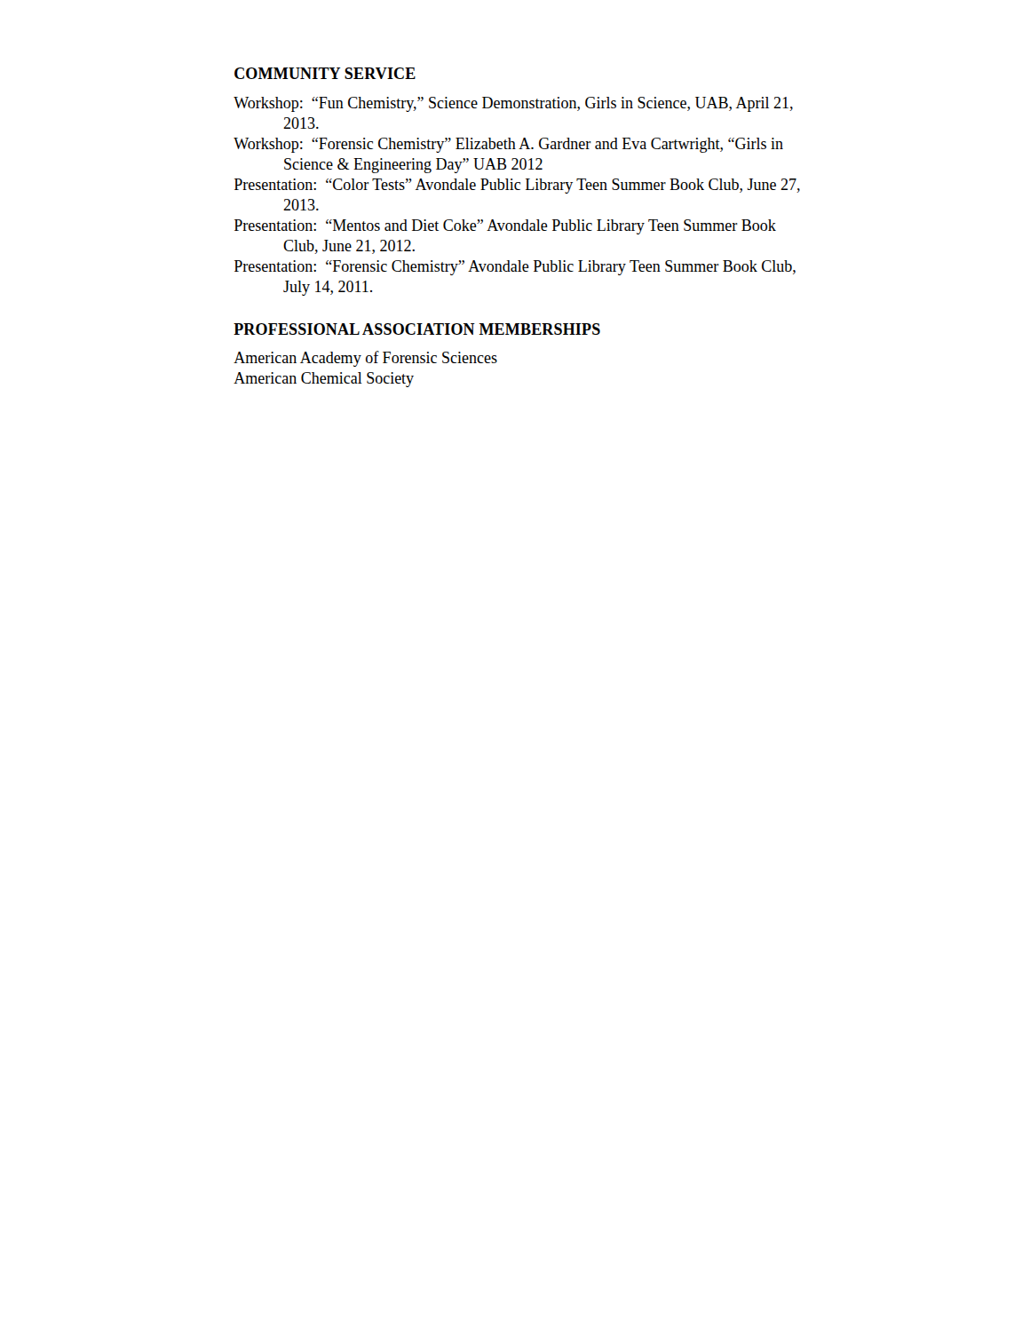COMMUNITY SERVICE
Workshop: “Fun Chemistry,” Science Demonstration, Girls in Science, UAB, April 21, 2013.
Workshop: “Forensic Chemistry” Elizabeth A. Gardner and Eva Cartwright, “Girls in Science & Engineering Day” UAB 2012
Presentation: “Color Tests” Avondale Public Library Teen Summer Book Club, June 27, 2013.
Presentation: “Mentos and Diet Coke” Avondale Public Library Teen Summer Book Club, June 21, 2012.
Presentation: “Forensic Chemistry” Avondale Public Library Teen Summer Book Club, July 14, 2011.
PROFESSIONAL ASSOCIATION MEMBERSHIPS
American Academy of Forensic Sciences
American Chemical Society